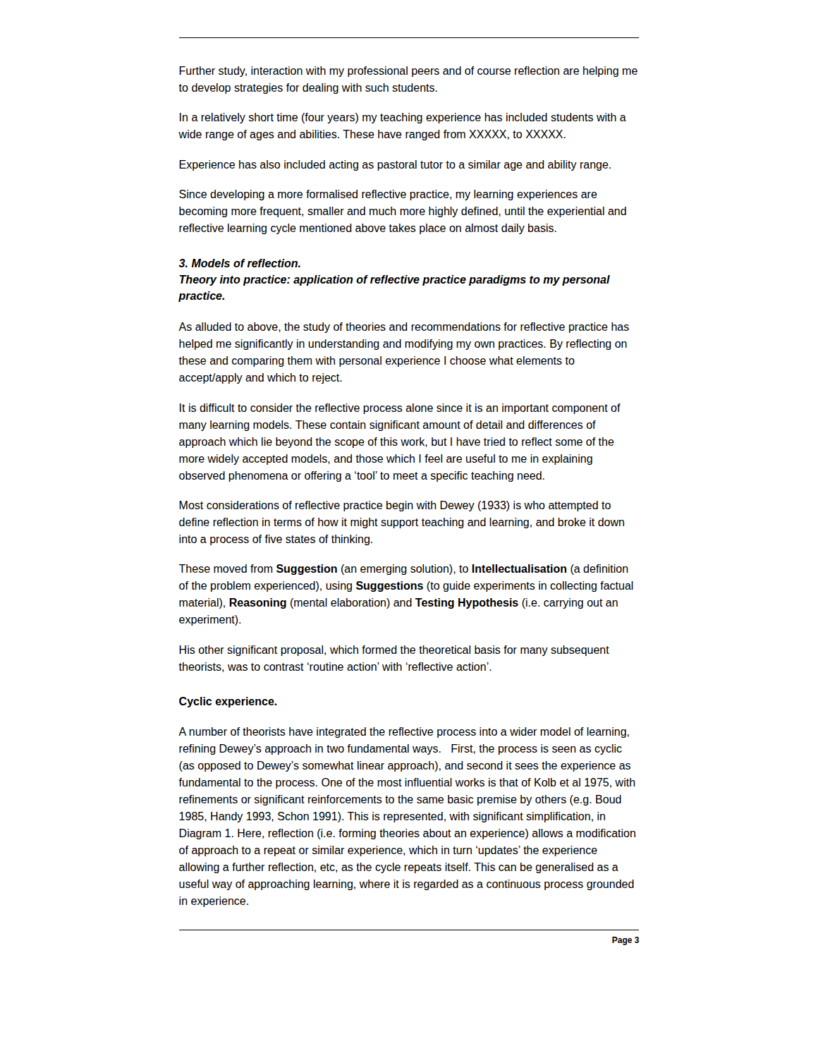Further study, interaction with my professional peers and of course reflection are helping me to develop strategies for dealing with such students.
In a relatively short time (four years) my teaching experience has included students with a wide range of ages and abilities. These have ranged from XXXXX, to XXXXX.
Experience has also included acting as pastoral tutor to a similar age and ability range.
Since developing a more formalised reflective practice, my learning experiences are becoming more frequent, smaller and much more highly defined, until the experiential and reflective learning cycle mentioned above takes place on almost daily basis.
3. Models of reflection. Theory into practice: application of reflective practice paradigms to my personal practice.
As alluded to above, the study of theories and recommendations for reflective practice has helped me significantly in understanding and modifying my own practices. By reflecting on these and comparing them with personal experience I choose what elements to accept/apply and which to reject.
It is difficult to consider the reflective process alone since it is an important component of many learning models. These contain significant amount of detail and differences of approach which lie beyond the scope of this work, but I have tried to reflect some of the more widely accepted models, and those which I feel are useful to me in explaining observed phenomena or offering a ‘tool’ to meet a specific teaching need.
Most considerations of reflective practice begin with Dewey (1933) is who attempted to define reflection in terms of how it might support teaching and learning, and broke it down into a process of five states of thinking.
These moved from Suggestion (an emerging solution), to Intellectualisation (a definition of the problem experienced), using Suggestions (to guide experiments in collecting factual material), Reasoning (mental elaboration) and Testing Hypothesis (i.e. carrying out an experiment).
His other significant proposal, which formed the theoretical basis for many subsequent theorists, was to contrast ‘routine action’ with ‘reflective action’.
Cyclic experience.
A number of theorists have integrated the reflective process into a wider model of learning, refining Dewey’s approach in two fundamental ways. First, the process is seen as cyclic (as opposed to Dewey’s somewhat linear approach), and second it sees the experience as fundamental to the process. One of the most influential works is that of Kolb et al 1975, with refinements or significant reinforcements to the same basic premise by others (e.g. Boud 1985, Handy 1993, Schon 1991). This is represented, with significant simplification, in Diagram 1. Here, reflection (i.e. forming theories about an experience) allows a modification of approach to a repeat or similar experience, which in turn ‘updates’ the experience allowing a further reflection, etc, as the cycle repeats itself. This can be generalised as a useful way of approaching learning, where it is regarded as a continuous process grounded in experience.
Page 3